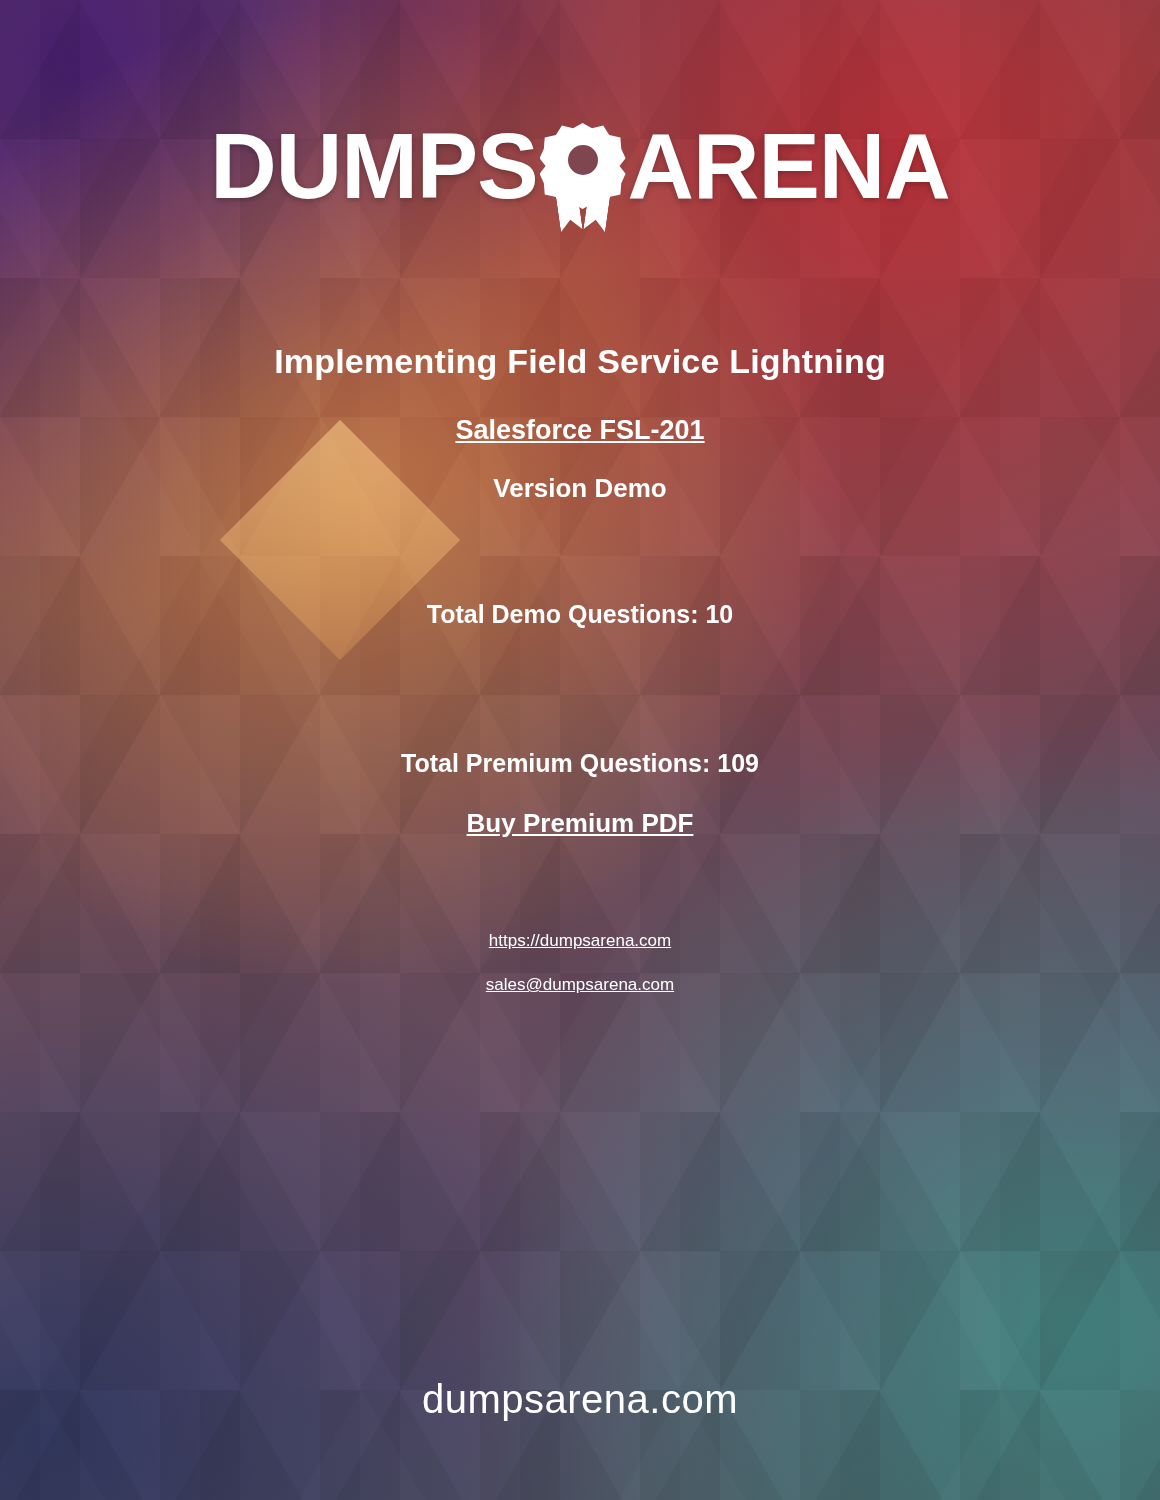DUMPS ARENA
Implementing Field Service Lightning
Salesforce FSL-201
Version Demo
Total Demo Questions: 10
Total Premium Questions: 109
Buy Premium PDF
https://dumpsarena.com
sales@dumpsarena.com
dumpsarena.com